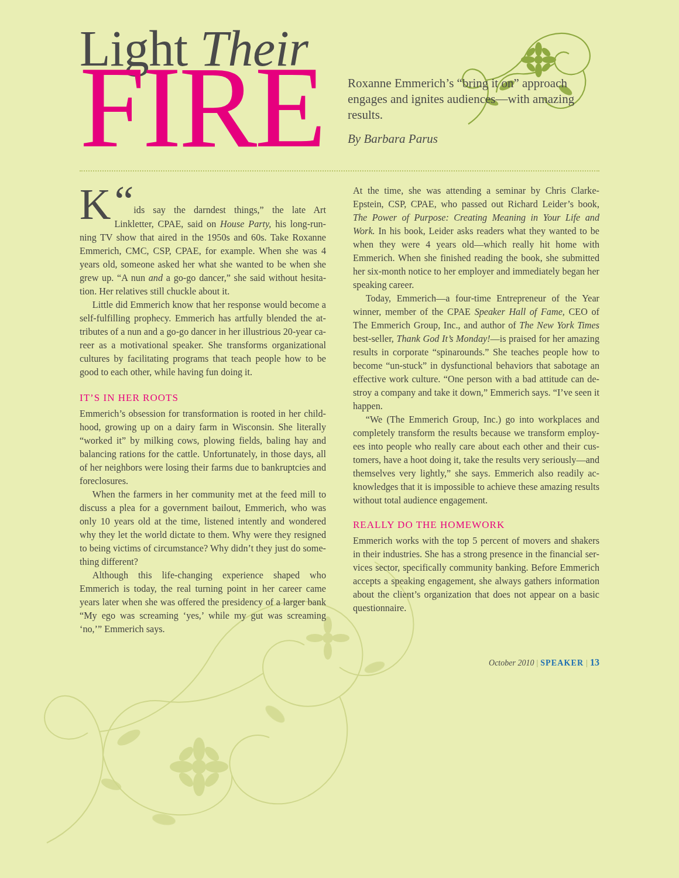Light Their FIRE
Roxanne Emmerich’s “bring it on” approach engages and ignites audiences—with amazing results.
By Barbara Parus
“Kids say the darndest things,” the late Art Linkletter, CPAE, said on House Party, his long-running TV show that aired in the 1950s and 60s. Take Roxanne Emmerich, CMC, CSP, CPAE, for example. When she was 4 years old, someone asked her what she wanted to be when she grew up. “A nun and a go-go dancer,” she said without hesitation. Her relatives still chuckle about it.
Little did Emmerich know that her response would become a self-fulfilling prophecy. Emmerich has artfully blended the attributes of a nun and a go-go dancer in her illustrious 20-year career as a motivational speaker. She transforms organizational cultures by facilitating programs that teach people how to be good to each other, while having fun doing it.
It’s in Her Roots
Emmerich’s obsession for transformation is rooted in her childhood, growing up on a dairy farm in Wisconsin. She literally “worked it” by milking cows, plowing fields, baling hay and balancing rations for the cattle. Unfortunately, in those days, all of her neighbors were losing their farms due to bankruptcies and foreclosures.
When the farmers in her community met at the feed mill to discuss a plea for a government bailout, Emmerich, who was only 10 years old at the time, listened intently and wondered why they let the world dictate to them. Why were they resigned to being victims of circumstance? Why didn’t they just do something different?
Although this life-changing experience shaped who Emmerich is today, the real turning point in her career came years later when she was offered the presidency of a larger bank “My ego was screaming ‘yes,’ while my gut was screaming ‘no,’” Emmerich says.
At the time, she was attending a seminar by Chris Clarke-Epstein, CSP, CPAE, who passed out Richard Leider’s book, The Power of Purpose: Creating Meaning in Your Life and Work. In his book, Leider asks readers what they wanted to be when they were 4 years old—which really hit home with Emmerich. When she finished reading the book, she submitted her six-month notice to her employer and immediately began her speaking career.
Today, Emmerich—a four-time Entrepreneur of the Year winner, member of the CPAE Speaker Hall of Fame, CEO of The Emmerich Group, Inc., and author of The New York Times best-seller, Thank God It’s Monday!—is praised for her amazing results in corporate “spinarounds.” She teaches people how to become “un-stuck” in dysfunctional behaviors that sabotage an effective work culture. “One person with a bad attitude can destroy a company and take it down,” Emmerich says. “I’ve seen it happen.
“We (The Emmerich Group, Inc.) go into workplaces and completely transform the results because we transform employees into people who really care about each other and their customers, have a hoot doing it, take the results very seriously—and themselves very lightly,” she says. Emmerich also readily acknowledges that it is impossible to achieve these amazing results without total audience engagement.
Really Do the Homework
Emmerich works with the top 5 percent of movers and shakers in their industries. She has a strong presence in the financial services sector, specifically community banking. Before Emmerich accepts a speaking engagement, she always gathers information about the client’s organization that does not appear on a basic questionnaire.
October 2010|SPEAKER|13